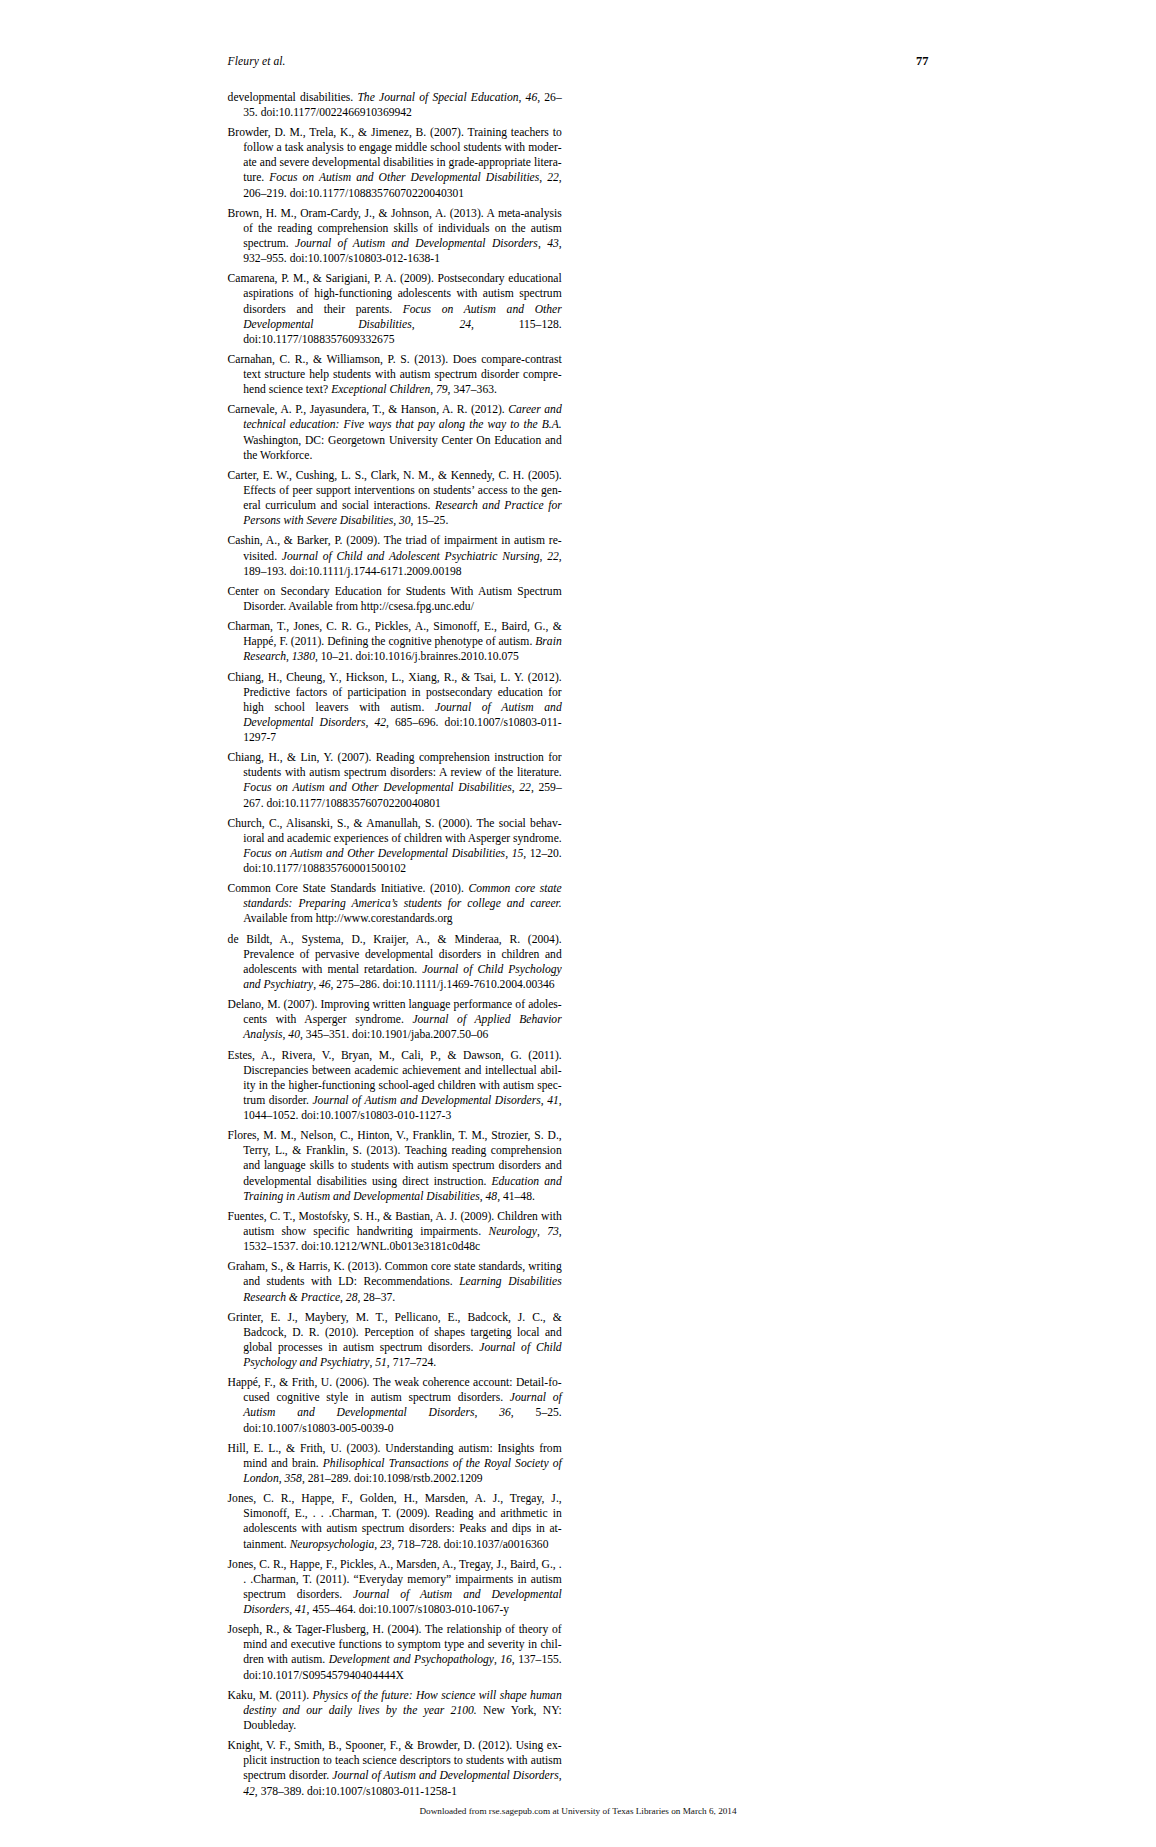Fleury et al. 77
developmental disabilities. The Journal of Special Education, 46, 26–35. doi:10.1177/0022466910369942
Browder, D. M., Trela, K., & Jimenez, B. (2007). Training teachers to follow a task analysis to engage middle school students with moderate and severe developmental disabilities in grade-appropriate literature. Focus on Autism and Other Developmental Disabilities, 22, 206–219. doi:10.1177/10883576070220040301
Brown, H. M., Oram-Cardy, J., & Johnson, A. (2013). A meta-analysis of the reading comprehension skills of individuals on the autism spectrum. Journal of Autism and Developmental Disorders, 43, 932–955. doi:10.1007/s10803-012-1638-1
Camarena, P. M., & Sarigiani, P. A. (2009). Postsecondary educational aspirations of high-functioning adolescents with autism spectrum disorders and their parents. Focus on Autism and Other Developmental Disabilities, 24, 115–128. doi:10.1177/1088357609332675
Carnahan, C. R., & Williamson, P. S. (2013). Does compare-contrast text structure help students with autism spectrum disorder comprehend science text? Exceptional Children, 79, 347–363.
Carnevale, A. P., Jayasundera, T., & Hanson, A. R. (2012). Career and technical education: Five ways that pay along the way to the B.A. Washington, DC: Georgetown University Center On Education and the Workforce.
Carter, E. W., Cushing, L. S., Clark, N. M., & Kennedy, C. H. (2005). Effects of peer support interventions on students’ access to the general curriculum and social interactions. Research and Practice for Persons with Severe Disabilities, 30, 15–25.
Cashin, A., & Barker, P. (2009). The triad of impairment in autism revisited. Journal of Child and Adolescent Psychiatric Nursing, 22, 189–193. doi:10.1111/j.1744-6171.2009.00198
Center on Secondary Education for Students With Autism Spectrum Disorder. Available from http://csesa.fpg.unc.edu/
Charman, T., Jones, C. R. G., Pickles, A., Simonoff, E., Baird, G., & Happé, F. (2011). Defining the cognitive phenotype of autism. Brain Research, 1380, 10–21. doi:10.1016/j.brainres.2010.10.075
Chiang, H., Cheung, Y., Hickson, L., Xiang, R., & Tsai, L. Y. (2012). Predictive factors of participation in postsecondary education for high school leavers with autism. Journal of Autism and Developmental Disorders, 42, 685–696. doi:10.1007/s10803-011-1297-7
Chiang, H., & Lin, Y. (2007). Reading comprehension instruction for students with autism spectrum disorders: A review of the literature. Focus on Autism and Other Developmental Disabilities, 22, 259–267. doi:10.1177/10883576070220040801
Church, C., Alisanski, S., & Amanullah, S. (2000). The social behavioral and academic experiences of children with Asperger syndrome. Focus on Autism and Other Developmental Disabilities, 15, 12–20. doi:10.1177/108835760001500102
Common Core State Standards Initiative. (2010). Common core state standards: Preparing America’s students for college and career. Available from http://www.corestandards.org
de Bildt, A., Systema, D., Kraijer, A., & Minderaa, R. (2004). Prevalence of pervasive developmental disorders in children and adolescents with mental retardation. Journal of Child Psychology and Psychiatry, 46, 275–286. doi:10.1111/j.1469-7610.2004.00346
Delano, M. (2007). Improving written language performance of adolescents with Asperger syndrome. Journal of Applied Behavior Analysis, 40, 345–351. doi:10.1901/jaba.2007.50–06
Estes, A., Rivera, V., Bryan, M., Cali, P., & Dawson, G. (2011). Discrepancies between academic achievement and intellectual ability in the higher-functioning school-aged children with autism spectrum disorder. Journal of Autism and Developmental Disorders, 41, 1044–1052. doi:10.1007/s10803-010-1127-3
Flores, M. M., Nelson, C., Hinton, V., Franklin, T. M., Strozier, S. D., Terry, L., & Franklin, S. (2013). Teaching reading comprehension and language skills to students with autism spectrum disorders and developmental disabilities using direct instruction. Education and Training in Autism and Developmental Disabilities, 48, 41–48.
Fuentes, C. T., Mostofsky, S. H., & Bastian, A. J. (2009). Children with autism show specific handwriting impairments. Neurology, 73, 1532–1537. doi:10.1212/WNL.0b013e3181c0d48c
Graham, S., & Harris, K. (2013). Common core state standards, writing and students with LD: Recommendations. Learning Disabilities Research & Practice, 28, 28–37.
Grinter, E. J., Maybery, M. T., Pellicano, E., Badcock, J. C., & Badcock, D. R. (2010). Perception of shapes targeting local and global processes in autism spectrum disorders. Journal of Child Psychology and Psychiatry, 51, 717–724.
Happé, F., & Frith, U. (2006). The weak coherence account: Detail-focused cognitive style in autism spectrum disorders. Journal of Autism and Developmental Disorders, 36, 5–25. doi:10.1007/s10803-005-0039-0
Hill, E. L., & Frith, U. (2003). Understanding autism: Insights from mind and brain. Philisophical Transactions of the Royal Society of London, 358, 281–289. doi:10.1098/rstb.2002.1209
Jones, C. R., Happe, F., Golden, H., Marsden, A. J., Tregay, J., Simonoff, E., . . .Charman, T. (2009). Reading and arithmetic in adolescents with autism spectrum disorders: Peaks and dips in attainment. Neuropsychologia, 23, 718–728. doi:10.1037/a0016360
Jones, C. R., Happe, F., Pickles, A., Marsden, A., Tregay, J., Baird, G., . . .Charman, T. (2011). “Everyday memory” impairments in autism spectrum disorders. Journal of Autism and Developmental Disorders, 41, 455–464. doi:10.1007/s10803-010-1067-y
Joseph, R., & Tager-Flusberg, H. (2004). The relationship of theory of mind and executive functions to symptom type and severity in children with autism. Development and Psychopathology, 16, 137–155. doi:10.1017/S095457940404444X
Kaku, M. (2011). Physics of the future: How science will shape human destiny and our daily lives by the year 2100. New York, NY: Doubleday.
Knight, V. F., Smith, B., Spooner, F., & Browder, D. (2012). Using explicit instruction to teach science descriptors to students with autism spectrum disorder. Journal of Autism and Developmental Disorders, 42, 378–389. doi:10.1007/s10803-011-1258-1
Downloaded from rse.sagepub.com at University of Texas Libraries on March 6, 2014